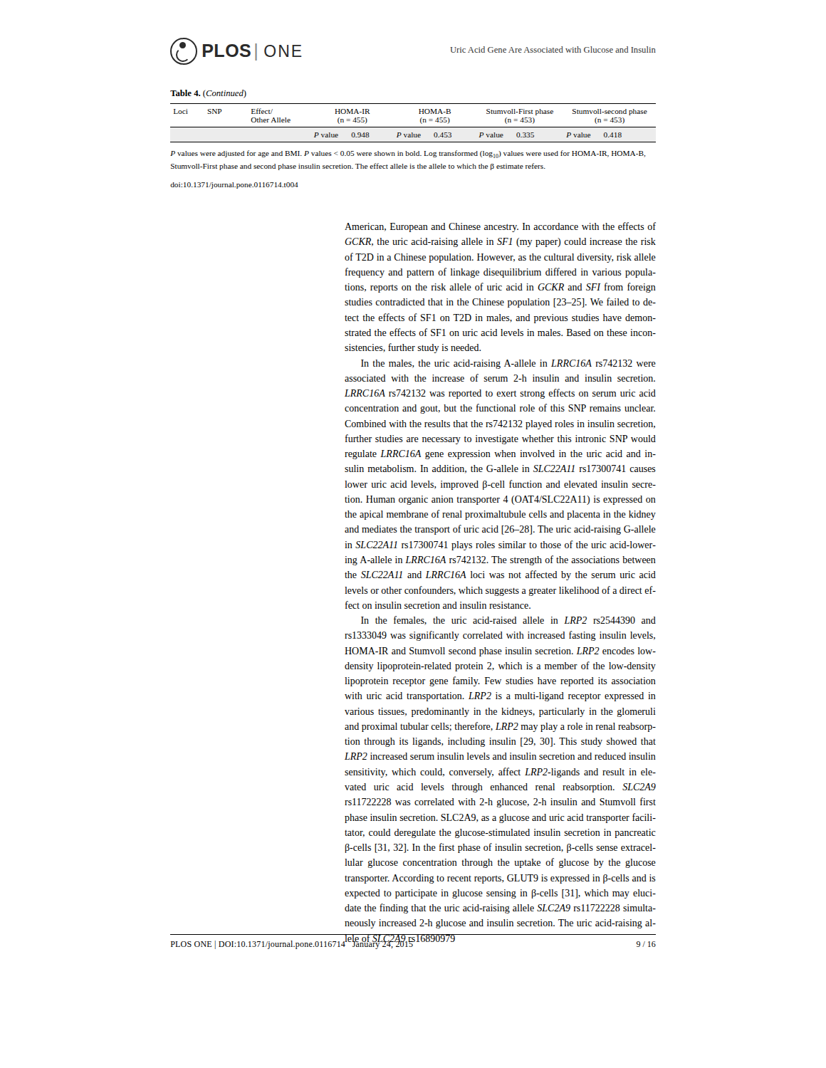PLOS|ONE
Uric Acid Gene Are Associated with Glucose and Insulin
Table 4. (Continued)
| Loci | SNP | Effect/ Other Allele | HOMA-IR (n = 455) | HOMA-B (n = 455) | Stumvoll-First phase (n = 453) | Stumvoll-second phase (n = 453) |
| --- | --- | --- | --- | --- | --- | --- |
| | | | P value 0.948 | P value 0.453 | P value 0.335 | P value 0.418 |
P values were adjusted for age and BMI. P values < 0.05 were shown in bold. Log transformed (log10) values were used for HOMA-IR, HOMA-B, Stumvoll-First phase and second phase insulin secretion. The effect allele is the allele to which the β estimate refers.
doi:10.1371/journal.pone.0116714.t004
American, European and Chinese ancestry. In accordance with the effects of GCKR, the uric acid-raising allele in SF1 (my paper) could increase the risk of T2D in a Chinese population. However, as the cultural diversity, risk allele frequency and pattern of linkage disequilibrium differed in various populations, reports on the risk allele of uric acid in GCKR and SFI from foreign studies contradicted that in the Chinese population [23–25]. We failed to detect the effects of SF1 on T2D in males, and previous studies have demonstrated the effects of SF1 on uric acid levels in males. Based on these inconsistencies, further study is needed.
In the males, the uric acid-raising A-allele in LRRC16A rs742132 were associated with the increase of serum 2-h insulin and insulin secretion. LRRC16A rs742132 was reported to exert strong effects on serum uric acid concentration and gout, but the functional role of this SNP remains unclear. Combined with the results that the rs742132 played roles in insulin secretion, further studies are necessary to investigate whether this intronic SNP would regulate LRRC16A gene expression when involved in the uric acid and insulin metabolism. In addition, the G-allele in SLC22A11 rs17300741 causes lower uric acid levels, improved β-cell function and elevated insulin secretion. Human organic anion transporter 4 (OAT4/SLC22A11) is expressed on the apical membrane of renal proximaltubule cells and placenta in the kidney and mediates the transport of uric acid [26–28]. The uric acid-raising G-allele in SLC22A11 rs17300741 plays roles similar to those of the uric acid-lowering A-allele in LRRC16A rs742132. The strength of the associations between the SLC22A11 and LRRC16A loci was not affected by the serum uric acid levels or other confounders, which suggests a greater likelihood of a direct effect on insulin secretion and insulin resistance.
In the females, the uric acid-raised allele in LRP2 rs2544390 and rs1333049 was significantly correlated with increased fasting insulin levels, HOMA-IR and Stumvoll second phase insulin secretion. LRP2 encodes low-density lipoprotein-related protein 2, which is a member of the low-density lipoprotein receptor gene family. Few studies have reported its association with uric acid transportation. LRP2 is a multi-ligand receptor expressed in various tissues, predominantly in the kidneys, particularly in the glomeruli and proximal tubular cells; therefore, LRP2 may play a role in renal reabsorption through its ligands, including insulin [29, 30]. This study showed that LRP2 increased serum insulin levels and insulin secretion and reduced insulin sensitivity, which could, conversely, affect LRP2-ligands and result in elevated uric acid levels through enhanced renal reabsorption. SLC2A9 rs11722228 was correlated with 2-h glucose, 2-h insulin and Stumvoll first phase insulin secretion. SLC2A9, as a glucose and uric acid transporter facilitator, could deregulate the glucose-stimulated insulin secretion in pancreatic β-cells [31, 32]. In the first phase of insulin secretion, β-cells sense extracellular glucose concentration through the uptake of glucose by the glucose transporter. According to recent reports, GLUT9 is expressed in β-cells and is expected to participate in glucose sensing in β-cells [31], which may elucidate the finding that the uric acid-raising allele SLC2A9 rs11722228 simultaneously increased 2-h glucose and insulin secretion. The uric acid-raising allele of SLC2A9 rs16890979
PLOS ONE | DOI:10.1371/journal.pone.0116714 January 24, 2015
9 / 16